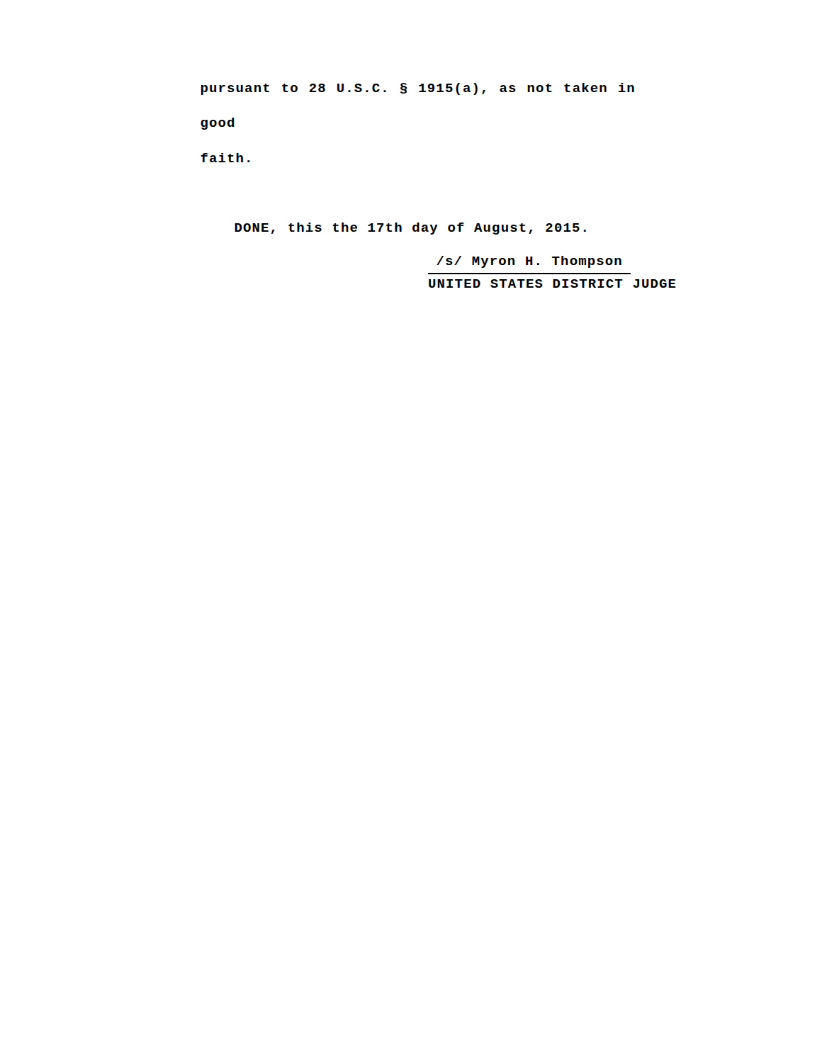pursuant to 28 U.S.C. § 1915(a), as not taken in good
faith.
DONE, this the 17th day of August, 2015.
/s/ Myron H. Thompson
UNITED STATES DISTRICT JUDGE